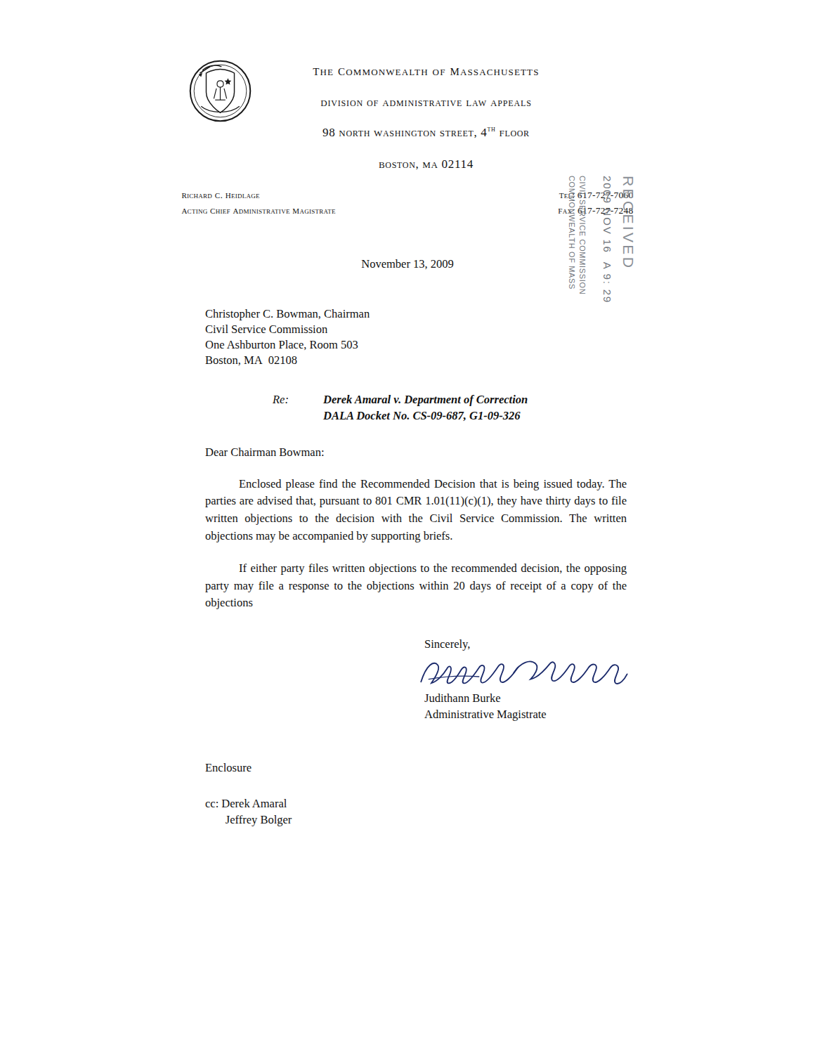RECEIVED
2009 NOV 16 A 9: 29
CIVIL SERVICE COMMISSION
COMMONWEALTH OF MASS
The Commonwealth of Massachusetts
Division of Administrative Law Appeals
98 North Washington Street, 4th Floor
Boston, MA 02114
Richard C. Heidlage
Acting Chief Administrative Magistrate
Tel: 617-727-7060
Fax: 617-727-7248
November 13, 2009
Christopher C. Bowman, Chairman
Civil Service Commission
One Ashburton Place, Room 503
Boston, MA 02108
Re: Derek Amaral v. Department of Correction
DALA Docket No. CS-09-687, G1-09-326
Dear Chairman Bowman:
Enclosed please find the Recommended Decision that is being issued today. The parties are advised that, pursuant to 801 CMR 1.01(11)(c)(1), they have thirty days to file written objections to the decision with the Civil Service Commission. The written objections may be accompanied by supporting briefs.
If either party files written objections to the recommended decision, the opposing party may file a response to the objections within 20 days of receipt of a copy of the objections
Sincerely,
Judithann Burke
Administrative Magistrate
Enclosure
cc: Derek Amaral
Jeffrey Bolger